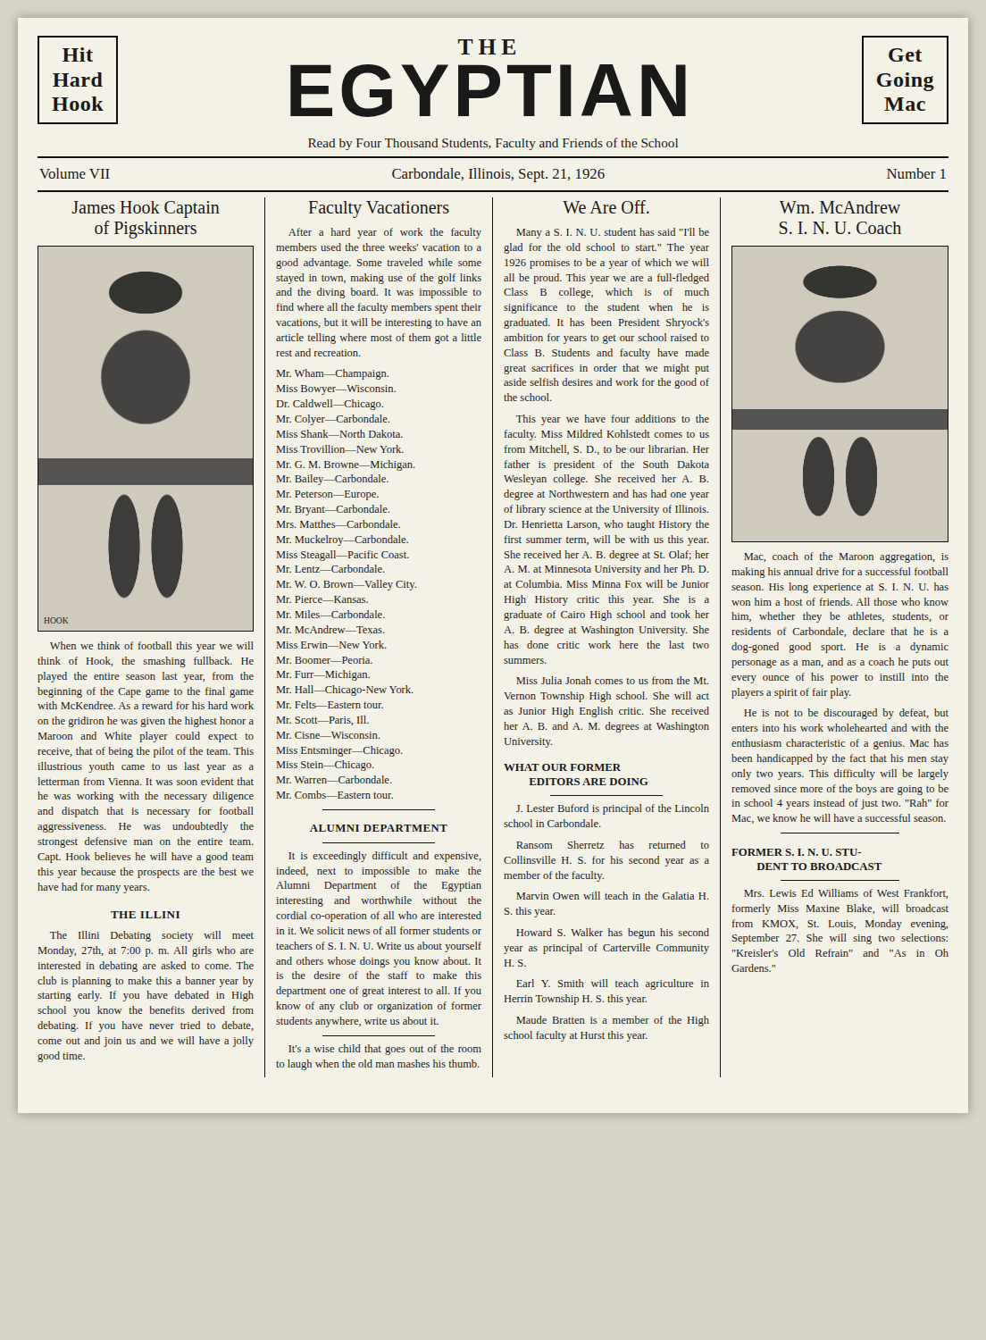Hit
Hard
Hook
THE
EGYPTIAN
Get
Going
Mac
Read by Four Thousand Students, Faculty and Friends of the School
Volume VII Carbondale, Illinois, Sept. 21, 1926 Number 1
James Hook Captain
of Pigskinners
HOOK
When we think of football this year we will think of Hook, the smashing fullback. He played the entire season last year, from the beginning of the Cape game to the final game with McKendree. As a reward for his hard work on the gridiron he was given the highest honor a Maroon and White player could expect to receive, that of being the pilot of the team. This illustrious youth came to us last year as a letterman from Vienna. It was soon evident that he was working with the necessary diligence and dispatch that is necessary for football aggressiveness. He was undoubtedly the strongest defensive man on the entire team. Capt. Hook believes he will have a good team this year because the prospects are the best we have had for many years.
THE ILLINI
The Illini Debating society will meet Monday, 27th, at 7:00 p. m. All girls who are interested in debating are asked to come. The club is planning to make this a banner year by starting early. If you have debated in High school you know the benefits derived from debating. If you have never tried to debate, come out and join us and we will have a jolly good time.
Faculty Vacationers
After a hard year of work the faculty members used the three weeks' vacation to a good advantage. Some traveled while some stayed in town, making use of the golf links and the diving board. It was impossible to find where all the faculty members spent their vacations, but it will be interesting to have an article telling where most of them got a little rest and recreation.
Mr. Wham—Champaign.
Miss Bowyer—Wisconsin.
Dr. Caldwell—Chicago.
Mr. Colyer—Carbondale.
Miss Shank—North Dakota.
Miss Trovillion—New York.
Mr. G. M. Browne—Michigan.
Mr. Bailey—Carbondale.
Mr. Peterson—Europe.
Mr. Bryant—Carbondale.
Mrs. Matthes—Carbondale.
Mr. Muckelroy—Carbondale.
Miss Steagall—Pacific Coast.
Mr. Lentz—Carbondale.
Mr. W. O. Brown—Valley City.
Mr. Pierce—Kansas.
Mr. Miles—Carbondale.
Mr. McAndrew—Texas.
Miss Erwin—New York.
Mr. Boomer—Peoria.
Mr. Furr—Michigan.
Mr. Hall—Chicago-New York.
Mr. Felts—Eastern tour.
Mr. Scott—Paris, Ill.
Mr. Cisne—Wisconsin.
Miss Entsminger—Chicago.
Miss Stein—Chicago.
Mr. Warren—Carbondale.
Mr. Combs—Eastern tour.
ALUMNI DEPARTMENT
It is exceedingly difficult and expensive, indeed, next to impossible to make the Alumni Department of the Egyptian interesting and worthwhile without the cordial co-operation of all who are interested in it. We solicit news of all former students or teachers of S. I. N. U. Write us about yourself and others whose doings you know about. It is the desire of the staff to make this department one of great interest to all. If you know of any club or organization of former students anywhere, write us about it.
It's a wise child that goes out of the room to laugh when the old man mashes his thumb.
We Are Off.
Many a S. I. N. U. student has said "I'll be glad for the old school to start." The year 1926 promises to be a year of which we will all be proud. This year we are a full-fledged Class B college, which is of much significance to the student when he is graduated. It has been President Shryock's ambition for years to get our school raised to Class B. Students and faculty have made great sacrifices in order that we might put aside selfish desires and work for the good of the school.
This year we have four additions to the faculty. Miss Mildred Kohlstedt comes to us from Mitchell, S. D., to be our librarian. Her father is president of the South Dakota Wesleyan college. She received her A. B. degree at Northwestern and has had one year of library science at the University of Illinois. Dr. Henrietta Larson, who taught History the first summer term, will be with us this year. She received her A. B. degree at St. Olaf; her A. M. at Minnesota University and her Ph. D. at Columbia. Miss Minna Fox will be Junior High History critic this year. She is a graduate of Cairo High school and took her A. B. degree at Washington University. She has done critic work here the last two summers.
Miss Julia Jonah comes to us from the Mt. Vernon Township High school. She will act as Junior High English critic. She received her A. B. and A. M. degrees at Washington University.
WHAT OUR FORMEREDITORS ARE DOING
J. Lester Buford is principal of the Lincoln school in Carbondale.
Ransom Sherretz has returned to Collinsville H. S. for his second year as a member of the faculty.
Marvin Owen will teach in the Galatia H. S. this year.
Howard S. Walker has begun his second year as principal of Carterville Community H. S.
Earl Y. Smith will teach agriculture in Herrin Township H. S. this year.
Maude Bratten is a member of the High school faculty at Hurst this year.
Wm. McAndrew
S. I. N. U. Coach
Mac, coach of the Maroon aggregation, is making his annual drive for a successful football season. His long experience at S. I. N. U. has won him a host of friends. All those who know him, whether they be athletes, students, or residents of Carbondale, declare that he is a dog-goned good sport. He is a dynamic personage as a man, and as a coach he puts out every ounce of his power to instill into the players a spirit of fair play.
He is not to be discouraged by defeat, but enters into his work wholehearted and with the enthusiasm characteristic of a genius. Mac has been handicapped by the fact that his men stay only two years. This difficulty will be largely removed since more of the boys are going to be in school 4 years instead of just two. "Rah" for Mac, we know he will have a successful season.
FORMER S. I. N. U. STU-DENT TO BROADCAST
Mrs. Lewis Ed Williams of West Frankfort, formerly Miss Maxine Blake, will broadcast from KMOX, St. Louis, Monday evening, September 27. She will sing two selections: "Kreisler's Old Refrain" and "As in Oh Gardens."